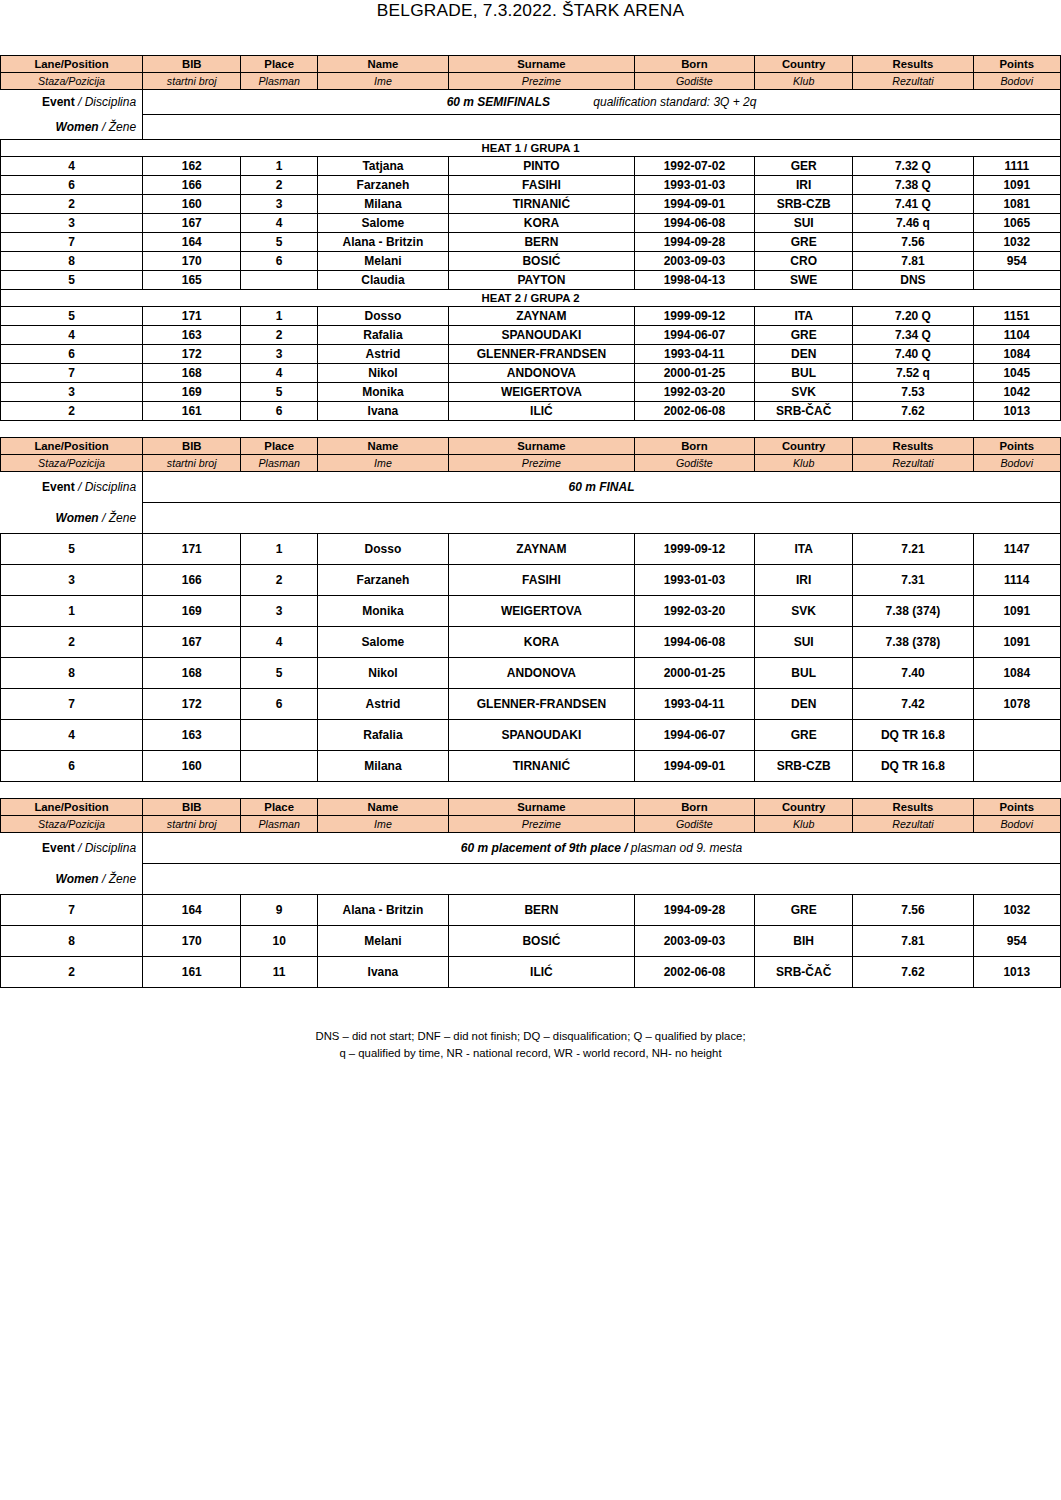BELGRADE, 7.3.2022. ŠTARK ARENA
| Event / Disciplina | 60 m SEMIFINALS qualification standard: 3Q + 2q |
| Women / Žene | |
| Lane/Position | BIB | Place | Name | Surname | Born | Country | Results | Points |
| Staza/Pozicija | startni broj | Plasman | Ime | Prezime | Godište | Klub | Rezultati | Bodovi |
| HEAT 1 / GRUPA 1 |
| 4 | 162 | 1 | Tatjana | PINTO | 1992-07-02 | GER | 7.32 Q | 1111 |
| 6 | 166 | 2 | Farzaneh | FASIHI | 1993-01-03 | IRI | 7.38 Q | 1091 |
| 2 | 160 | 3 | Milana | TIRNANIĆ | 1994-09-01 | SRB-CZB | 7.41 Q | 1081 |
| 3 | 167 | 4 | Salome | KORA | 1994-06-08 | SUI | 7.46 q | 1065 |
| 7 | 164 | 5 | Alana - Britzin | BERN | 1994-09-28 | GRE | 7.56 | 1032 |
| 8 | 170 | 6 | Melani | BOSIĆ | 2003-09-03 | CRO | 7.81 | 954 |
| 5 | 165 | | Claudia | PAYTON | 1998-04-13 | SWE | DNS | |
| HEAT 2 / GRUPA 2 |
| 5 | 171 | 1 | Dosso | ZAYNAM | 1999-09-12 | ITA | 7.20 Q | 1151 |
| 4 | 163 | 2 | Rafalia | SPANOUDAKI | 1994-06-07 | GRE | 7.34 Q | 1104 |
| 6 | 172 | 3 | Astrid | GLENNER-FRANDSEN | 1993-04-11 | DEN | 7.40 Q | 1084 |
| 7 | 168 | 4 | Nikol | ANDONOVA | 2000-01-25 | BUL | 7.52 q | 1045 |
| 3 | 169 | 5 | Monika | WEIGERTOVA | 1992-03-20 | SVK | 7.53 | 1042 |
| 2 | 161 | 6 | Ivana | ILIĆ | 2002-06-08 | SRB-ČAČ | 7.62 | 1013 |
| Event / Disciplina | 60 m FINAL |
| Women / Žene | |
| Lane/Position | BIB | Place | Name | Surname | Born | Country | Results | Points |
| Staza/Pozicija | startni broj | Plasman | Ime | Prezime | Godište | Klub | Rezultati | Bodovi |
| 5 | 171 | 1 | Dosso | ZAYNAM | 1999-09-12 | ITA | 7.21 | 1147 |
| 3 | 166 | 2 | Farzaneh | FASIHI | 1993-01-03 | IRI | 7.31 | 1114 |
| 1 | 169 | 3 | Monika | WEIGERTOVA | 1992-03-20 | SVK | 7.38 (374) | 1091 |
| 2 | 167 | 4 | Salome | KORA | 1994-06-08 | SUI | 7.38 (378) | 1091 |
| 8 | 168 | 5 | Nikol | ANDONOVA | 2000-01-25 | BUL | 7.40 | 1084 |
| 7 | 172 | 6 | Astrid | GLENNER-FRANDSEN | 1993-04-11 | DEN | 7.42 | 1078 |
| 4 | 163 | | Rafalia | SPANOUDAKI | 1994-06-07 | GRE | DQ TR 16.8 | |
| 6 | 160 | | Milana | TIRNANIĆ | 1994-09-01 | SRB-CZB | DQ TR 16.8 | |
| Event / Disciplina | 60 m placement of 9th place / plasman od 9. mesta |
| Women / Žene | |
| Lane/Position | BIB | Place | Name | Surname | Born | Country | Results | Points |
| Staza/Pozicija | startni broj | Plasman | Ime | Prezime | Godište | Klub | Rezultati | Bodovi |
| 7 | 164 | 9 | Alana - Britzin | BERN | 1994-09-28 | GRE | 7.56 | 1032 |
| 8 | 170 | 10 | Melani | BOSIĆ | 2003-09-03 | BIH | 7.81 | 954 |
| 2 | 161 | 11 | Ivana | ILIĆ | 2002-06-08 | SRB-ČAČ | 7.62 | 1013 |
DNS – did not start; DNF – did not finish; DQ – disqualification; Q – qualified by place;
q – qualified by time, NR - national record, WR - world record, NH- no height